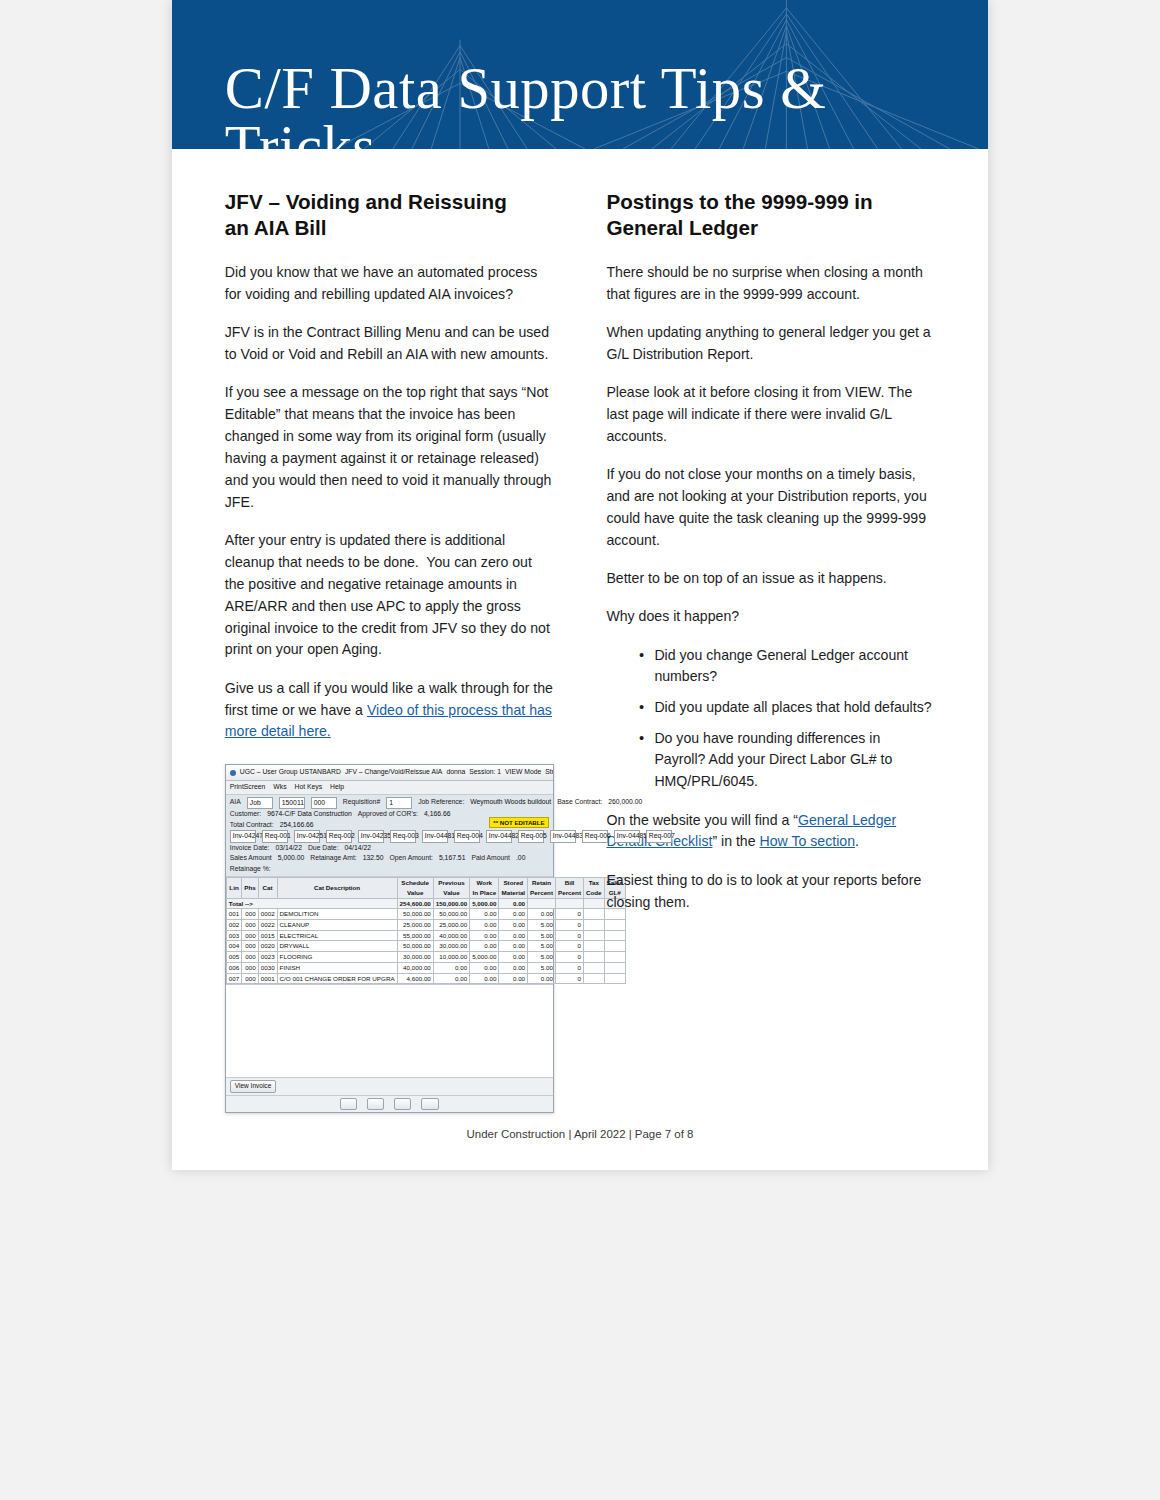C/F Data Support Tips & Tricks
JFV – Voiding and Reissuing
an AIA Bill
Did you know that we have an automated process for voiding and rebilling updated AIA invoices?
JFV is in the Contract Billing Menu and can be used to Void or Void and Rebill an AIA with new amounts.
If you see a message on the top right that says “Not Editable” that means that the invoice has been changed in some way from its original form (usually having a payment against it or retainage released) and you would then need to void it manually through JFE.
After your entry is updated there is additional cleanup that needs to be done. You can zero out the positive and negative retainage amounts in ARE/ARR and then use APC to apply the gross original invoice to the credit from JFV so they do not print on your open Aging.
Give us a call if you would like a walk through for the first time or we have a Video of this process that has more detail here.
UGC – User Group USTANBARD JFV – Change/Void/Reissue AIA donna Session: 1 VIEW Mode Structure 17.95.00.6310 CF11Beta UNC Path - ... –□×
PrintScreen Wks Hot Keys Help
AIA Job 150011000 Requisition#1 Job Reference: Weymouth Woods buildout Base Contract: 260,000.00
Customer: 9674-C/F Data Construction Approved of COR's: 4,166.66
Total Contract: 254,166.66
Inv-04247 Req-001 Inv-04251 Req-002 Inv-04235 Req-003 Inv-04481 Req-004 Inv-04482 Req-005 Inv-04483 Req-006 Inv-04485 Req-007
Invoice Date: 03/14/22 Due Date: 04/14/22
Sales Amount 5,000.00 Retainage Amt: 132.50 Open Amount: 5,167.51 Paid Amount.00
Retainage %:
** NOT EDITABLE
| Lin | Phs | Cat | Cat Description | Schedule Value | Previous Value | Work In Place | Stored Material | Retain Percent | Bill Percent | Tax Code | Sales GL# |
| --- | --- | --- | --- | --- | --- | --- | --- | --- | --- | --- | --- |
| Total --> | 254,600.00 | 150,000.00 | 5,000.00 | 0.00 | | | | |
| 001 | 000 | 0002 | DEMOLITION | 50,000.00 | 50,000.00 | 0.00 | 0.00 | 0.00 | 0 | | |
| 002 | 000 | 0022 | CLEANUP | 25,000.00 | 25,000.00 | 0.00 | 0.00 | 5.00 | 0 | | |
| 003 | 000 | 0015 | ELECTRICAL | 55,000.00 | 40,000.00 | 0.00 | 0.00 | 5.00 | 0 | | |
| 004 | 000 | 0020 | DRYWALL | 50,000.00 | 30,000.00 | 0.00 | 0.00 | 5.00 | 0 | | |
| 005 | 000 | 0023 | FLOORING | 30,000.00 | 10,000.00 | 5,000.00 | 0.00 | 5.00 | 0 | | |
| 006 | 000 | 0030 | FINISH | 40,000.00 | 0.00 | 0.00 | 0.00 | 5.00 | 0 | | |
| 007 | 000 | 0001 | C/O 001 CHANGE ORDER FOR UPGRA | 4,600.00 | 0.00 | 0.00 | 0.00 | 0.00 | 0 | | |
View Invoice
Postings to the 9999-999 in
General Ledger
There should be no surprise when closing a month that figures are in the 9999-999 account.
When updating anything to general ledger you get a G/L Distribution Report.
Please look at it before closing it from VIEW. The last page will indicate if there were invalid G/L accounts.
If you do not close your months on a timely basis, and are not looking at your Distribution reports, you could have quite the task cleaning up the 9999-999 account.
Better to be on top of an issue as it happens.
Why does it happen?
Did you change General Ledger account numbers?
Did you update all places that hold defaults?
Do you have rounding differences in Payroll? Add your Direct Labor GL# to HMQ/PRL/6045.
On the website you will find a “General Ledger Default Checklist” in the How To section.
Easiest thing to do is to look at your reports before closing them.
Under Construction | April 2022 | Page 7 of 8